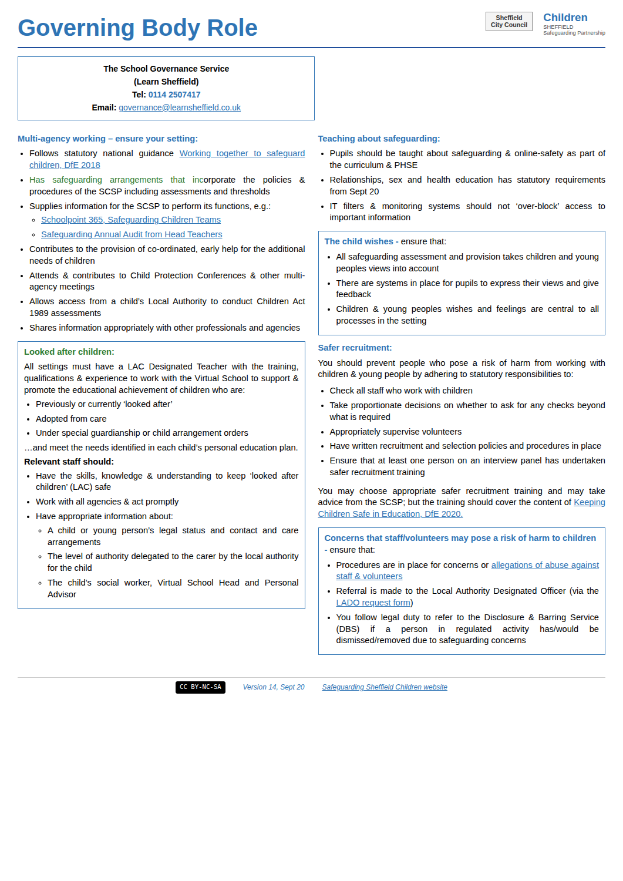Governing Body Role
Sheffield
City Council
ChildrenSHEFFIELD
Safeguarding Partnership
The School Governance Service
(Learn Sheffield)
Tel: 0114 2507417
Email: governance@learnsheffield.co.uk
Multi-agency working – ensure your setting:
Follows statutory national guidance Working together to safeguard children, DfE 2018
Has safeguarding arrangements that incorporate the policies & procedures of the SCSP including assessments and thresholds
Supplies information for the SCSP to perform its functions, e.g.:
Schoolpoint 365, Safeguarding Children Teams
Safeguarding Annual Audit from Head Teachers
Contributes to the provision of co-ordinated, early help for the additional needs of children
Attends & contributes to Child Protection Conferences & other multi-agency meetings
Allows access from a child’s Local Authority to conduct Children Act 1989 assessments
Shares information appropriately with other professionals and agencies
Looked after children:
All settings must have a LAC Designated Teacher with the training, qualifications & experience to work with the Virtual School to support & promote the educational achievement of children who are:
Previously or currently ‘looked after’
Adopted from care
Under special guardianship or child arrangement orders
…and meet the needs identified in each child’s personal education plan.
Relevant staff should:
Have the skills, knowledge & understanding to keep ‘looked after children’ (LAC) safe
Work with all agencies & act promptly
Have appropriate information about:
A child or young person’s legal status and contact and care arrangements
The level of authority delegated to the carer by the local authority for the child
The child’s social worker, Virtual School Head and Personal Advisor
Teaching about safeguarding:
Pupils should be taught about safeguarding & online-safety as part of the curriculum & PHSE
Relationships, sex and health education has statutory requirements from Sept 20
IT filters & monitoring systems should not ‘over-block’ access to important information
The child wishes - ensure that:
All safeguarding assessment and provision takes children and young peoples views into account
There are systems in place for pupils to express their views and give feedback
Children & young peoples wishes and feelings are central to all processes in the setting
Safer recruitment:
You should prevent people who pose a risk of harm from working with children & young people by adhering to statutory responsibilities to:
Check all staff who work with children
Take proportionate decisions on whether to ask for any checks beyond what is required
Appropriately supervise volunteers
Have written recruitment and selection policies and procedures in place
Ensure that at least one person on an interview panel has undertaken safer recruitment training
You may choose appropriate safer recruitment training and may take advice from the SCSP; but the training should cover the content of Keeping Children Safe in Education, DfE 2020.
Concerns that staff/volunteers may pose a risk of harm to children - ensure that:
Procedures are in place for concerns or allegations of abuse against staff & volunteers
Referral is made to the Local Authority Designated Officer (via the LADO request form)
You follow legal duty to refer to the Disclosure & Barring Service (DBS) if a person in regulated activity has/would be dismissed/removed due to safeguarding concerns
CC BY-NC-SA Version 14, Sept 20 Safeguarding Sheffield Children website